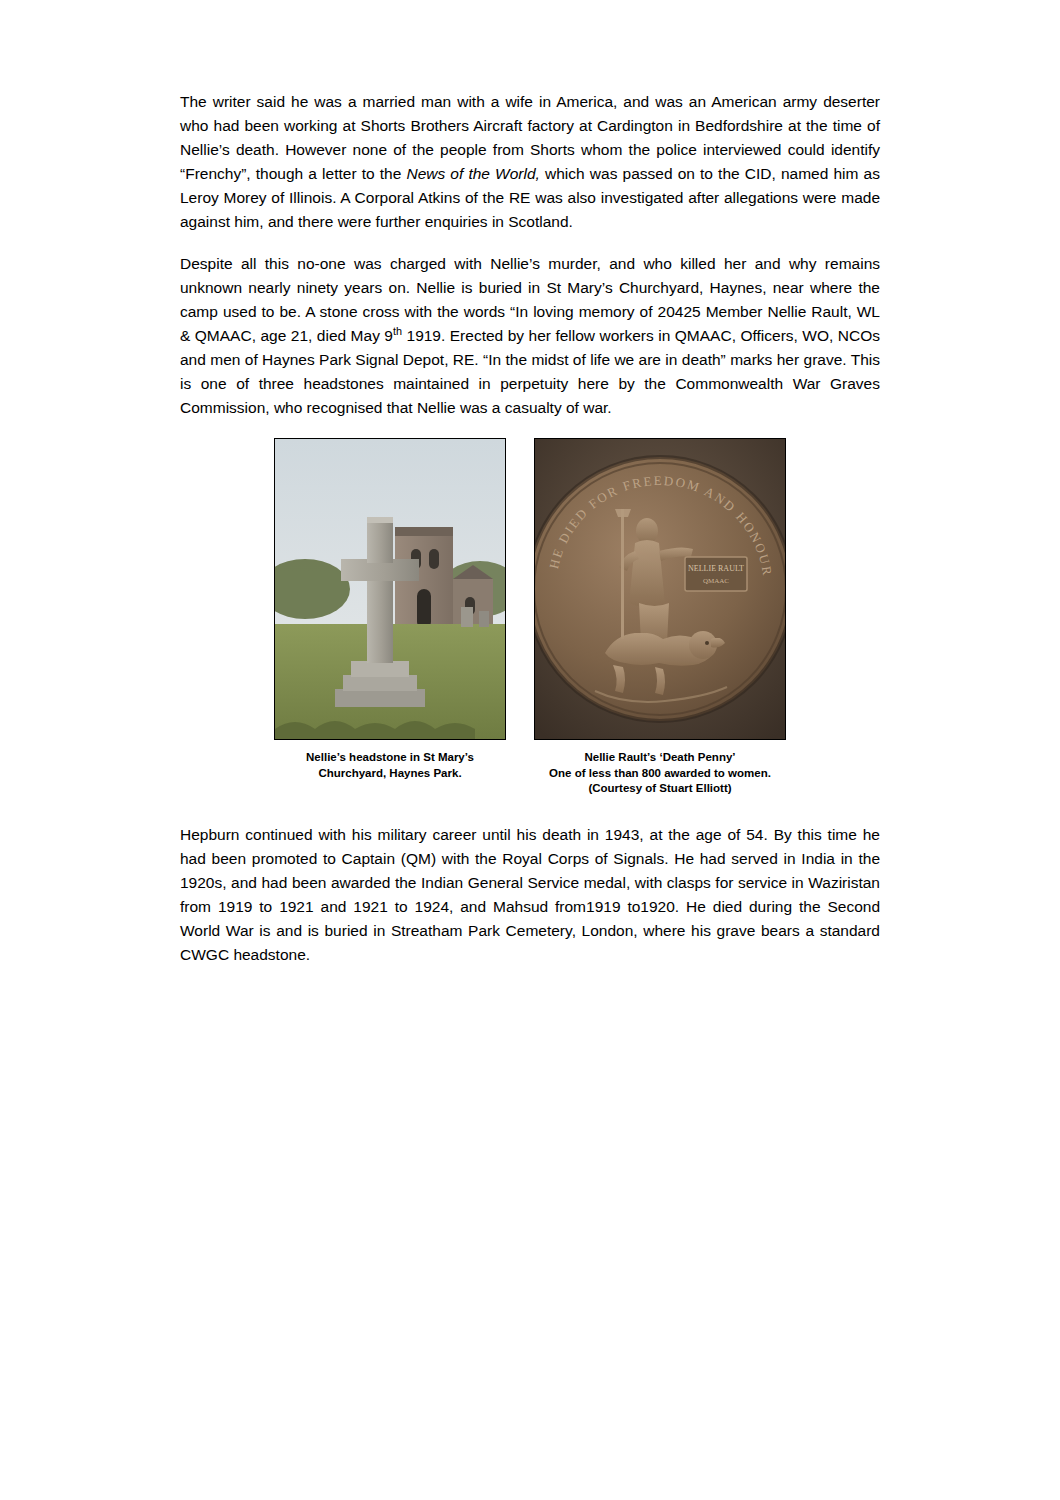The writer said he was a married man with a wife in America, and was an American army deserter who had been working at Shorts Brothers Aircraft factory at Cardington in Bedfordshire at the time of Nellie’s death. However none of the people from Shorts whom the police interviewed could identify “Frenchy”, though a letter to the News of the World, which was passed on to the CID, named him as Leroy Morey of Illinois. A Corporal Atkins of the RE was also investigated after allegations were made against him, and there were further enquiries in Scotland.
Despite all this no-one was charged with Nellie’s murder, and who killed her and why remains unknown nearly ninety years on. Nellie is buried in St Mary’s Churchyard, Haynes, near where the camp used to be. A stone cross with the words “In loving memory of 20425 Member Nellie Rault, WL & QMAAC, age 21, died May 9th 1919. Erected by her fellow workers in QMAAC, Officers, WO, NCOs and men of Haynes Park Signal Depot, RE. “In the midst of life we are in death” marks her grave. This is one of three headstones maintained in perpetuity here by the Commonwealth War Graves Commission, who recognised that Nellie was a casualty of war.
| Nellie’s headstone in St Mary’s Churchyard, Haynes Park. | HE DIED FOR FREEDOM AND HONOUR NELLIE RAULT QMAAC Nellie Rault’s ‘Death Penny’ One of less than 800 awarded to women. (Courtesy of Stuart Elliott) |
Hepburn continued with his military career until his death in 1943, at the age of 54. By this time he had been promoted to Captain (QM) with the Royal Corps of Signals. He had served in India in the 1920s, and had been awarded the Indian General Service medal, with clasps for service in Waziristan from 1919 to 1921 and 1921 to 1924, and Mahsud from1919 to1920. He died during the Second World War is and is buried in Streatham Park Cemetery, London, where his grave bears a standard CWGC headstone.